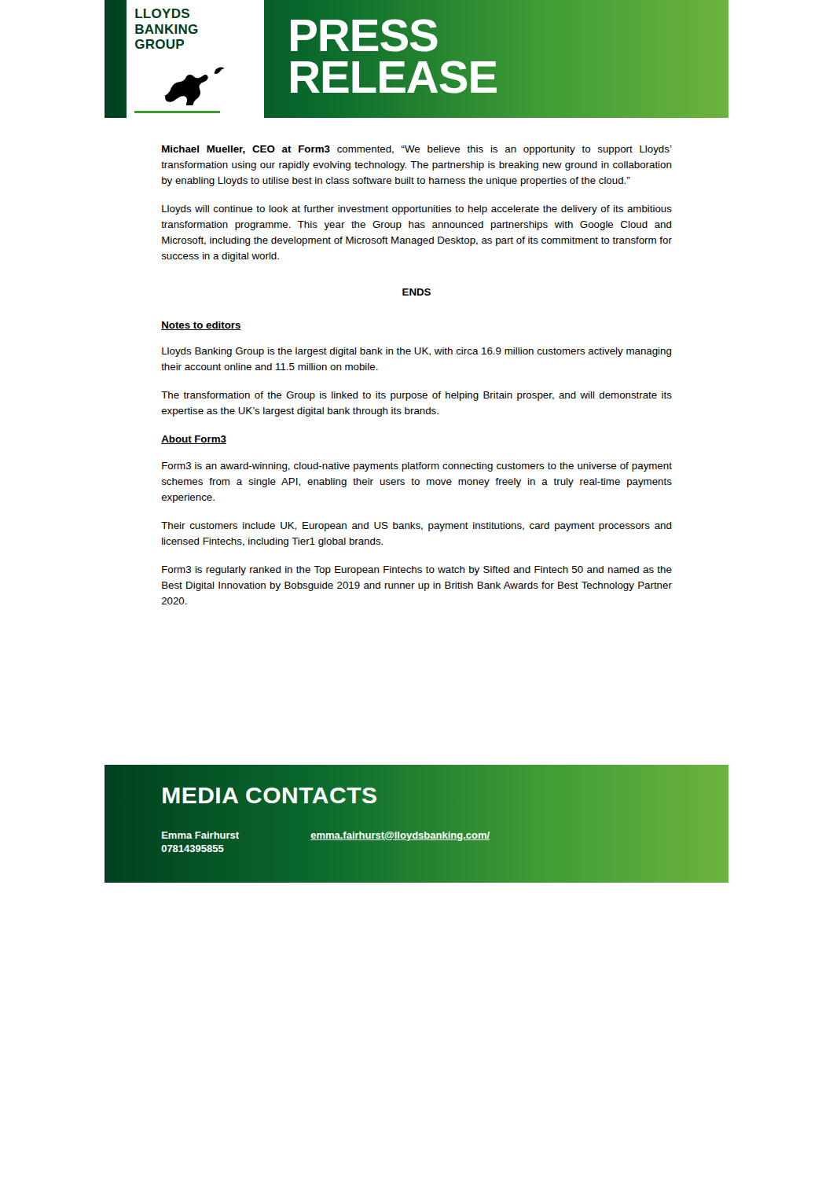Lloyds
Banking
Group
Press
Release
Michael Mueller, CEO at Form3 commented, “We believe this is an opportunity to support Lloyds’ transformation using our rapidly evolving technology. The partnership is breaking new ground in collaboration by enabling Lloyds to utilise best in class software built to harness the unique properties of the cloud.”
Lloyds will continue to look at further investment opportunities to help accelerate the delivery of its ambitious transformation programme. This year the Group has announced partnerships with Google Cloud and Microsoft, including the development of Microsoft Managed Desktop, as part of its commitment to transform for success in a digital world.
ENDS
Notes to editors
Lloyds Banking Group is the largest digital bank in the UK, with circa 16.9 million customers actively managing their account online and 11.5 million on mobile.
The transformation of the Group is linked to its purpose of helping Britain prosper, and will demonstrate its expertise as the UK’s largest digital bank through its brands.
About Form3
Form3 is an award-winning, cloud-native payments platform connecting customers to the universe of payment schemes from a single API, enabling their users to move money freely in a truly real-time payments experience.
Their customers include UK, European and US banks, payment institutions, card payment processors and licensed Fintechs, including Tier1 global brands.
Form3 is regularly ranked in the Top European Fintechs to watch by Sifted and Fintech 50 and named as the Best Digital Innovation by Bobsguide 2019 and runner up in British Bank Awards for Best Technology Partner 2020.
MEDIA CONTACTS
Emma Fairhurst
emma.fairhurst@lloydsbanking.com/
07814395855